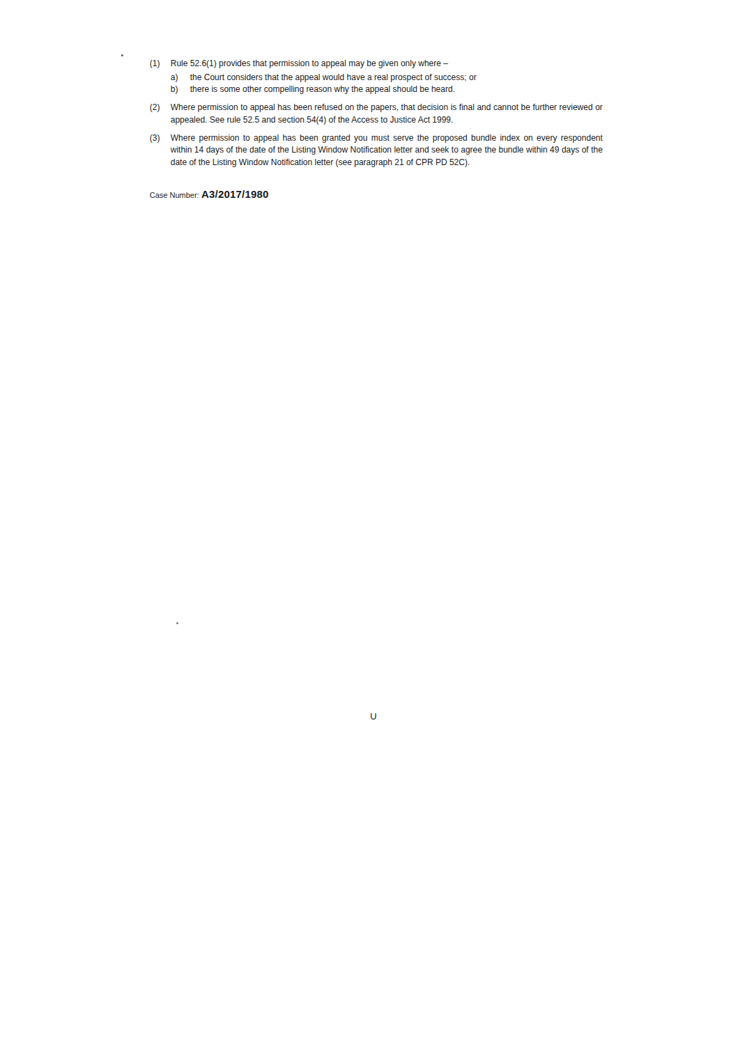•
(1) Rule 52.6(1) provides that permission to appeal may be given only where –
a) the Court considers that the appeal would have a real prospect of success; or
b) there is some other compelling reason why the appeal should be heard.
(2) Where permission to appeal has been refused on the papers, that decision is final and cannot be further reviewed or appealed. See rule 52.5 and section 54(4) of the Access to Justice Act 1999.
(3) Where permission to appeal has been granted you must serve the proposed bundle index on every respondent within 14 days of the date of the Listing Window Notification letter and seek to agree the bundle within 49 days of the date of the Listing Window Notification letter (see paragraph 21 of CPR PD 52C).
Case Number: A3/2017/1980
∪